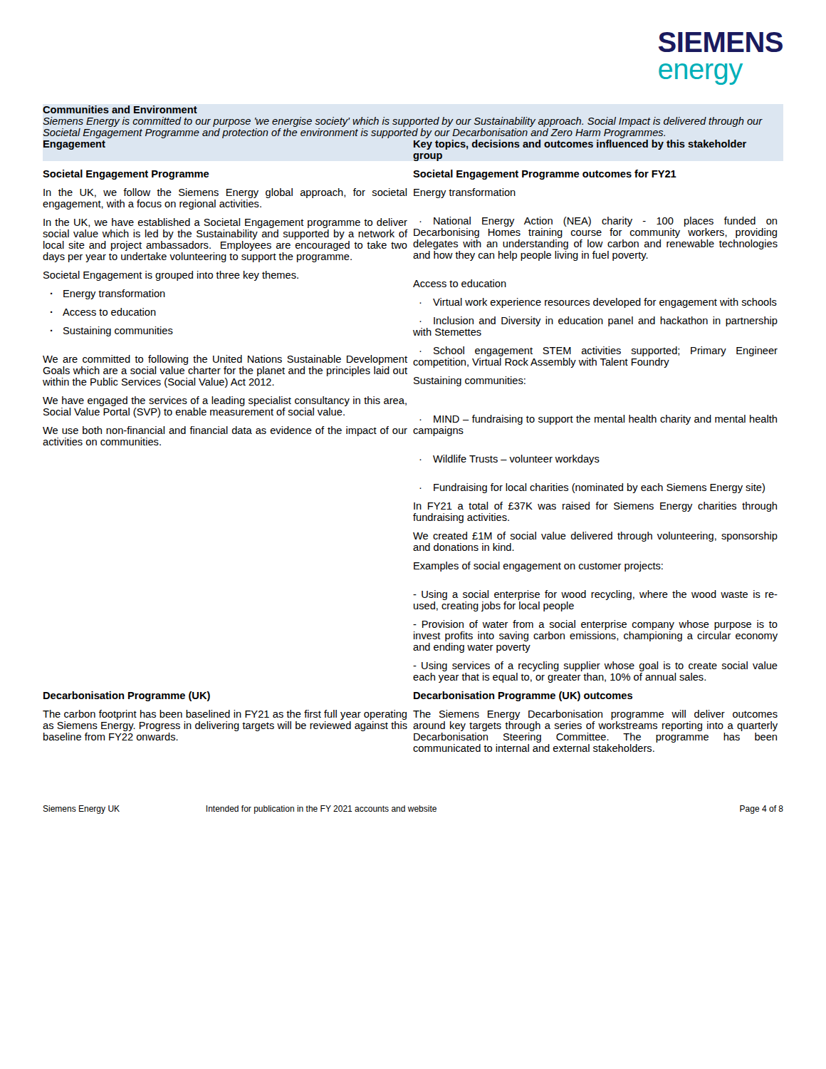SIEMENS
energy
| Communities and Environment |
| Siemens Energy is committed to our purpose 'we energise society' which is supported by our Sustainability approach. Social Impact is delivered through our Societal Engagement Programme and protection of the environment is supported by our Decarbonisation and Zero Harm Programmes. |
| Engagement | Key topics, decisions and outcomes influenced by this stakeholder group |
| Societal Engagement Programme In the UK, we follow the Siemens Energy global approach, for societal engagement, with a focus on regional activities. In the UK, we have established a Societal Engagement programme to deliver social value which is led by the Sustainability and supported by a network of local site and project ambassadors. Employees are encouraged to take two days per year to undertake volunteering to support the programme. Societal Engagement is grouped into three key themes. Energy transformation Access to education Sustaining communities We are committed to following the United Nations Sustainable Development Goals which are a social value charter for the planet and the principles laid out within the Public Services (Social Value) Act 2012. We have engaged the services of a leading specialist consultancy in this area, Social Value Portal (SVP) to enable measurement of social value. We use both non-financial and financial data as evidence of the impact of our activities on communities. | Societal Engagement Programme outcomes for FY21 Energy transformation · National Energy Action (NEA) charity - 100 places funded on Decarbonising Homes training course for community workers, providing delegates with an understanding of low carbon and renewable technologies and how they can help people living in fuel poverty. Access to education · Virtual work experience resources developed for engagement with schools · Inclusion and Diversity in education panel and hackathon in partnership with Stemettes · School engagement STEM activities supported; Primary Engineer competition, Virtual Rock Assembly with Talent Foundry Sustaining communities: · MIND – fundraising to support the mental health charity and mental health campaigns · Wildlife Trusts – volunteer workdays · Fundraising for local charities (nominated by each Siemens Energy site) In FY21 a total of £37K was raised for Siemens Energy charities through fundraising activities. We created £1M of social value delivered through volunteering, sponsorship and donations in kind. Examples of social engagement on customer projects: - Using a social enterprise for wood recycling, where the wood waste is re-used, creating jobs for local people - Provision of water from a social enterprise company whose purpose is to invest profits into saving carbon emissions, championing a circular economy and ending water poverty - Using services of a recycling supplier whose goal is to create social value each year that is equal to, or greater than, 10% of annual sales. |
| Decarbonisation Programme (UK) The carbon footprint has been baselined in FY21 as the first full year operating as Siemens Energy. Progress in delivering targets will be reviewed against this baseline from FY22 onwards. | Decarbonisation Programme (UK) outcomes The Siemens Energy Decarbonisation programme will deliver outcomes around key targets through a series of workstreams reporting into a quarterly Decarbonisation Steering Committee. The programme has been communicated to internal and external stakeholders. |
Siemens Energy UK
Intended for publication in the FY 2021 accounts and website
Page 4 of 8